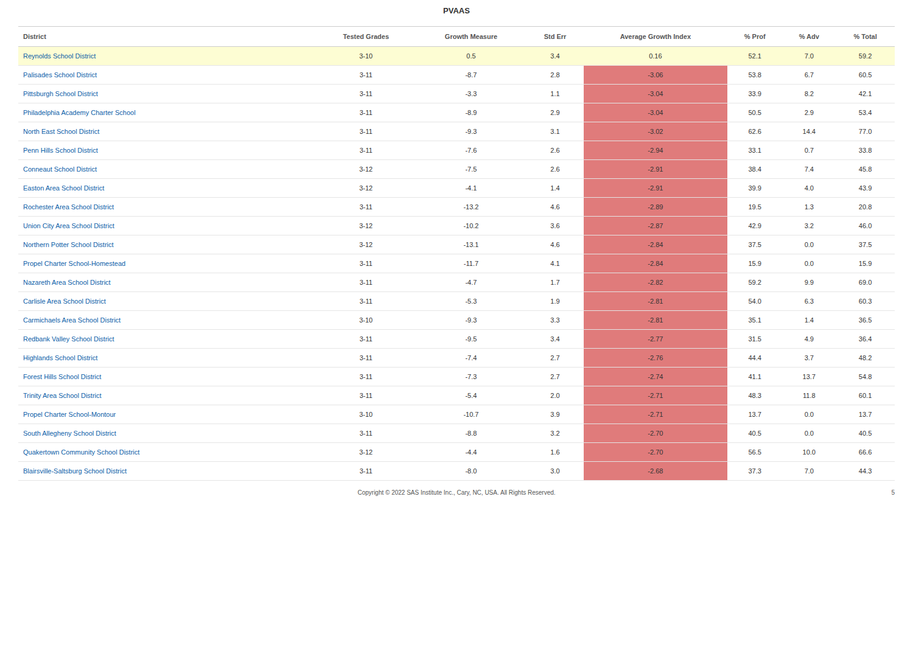PVAAS
| District | Tested Grades | Growth Measure | Std Err | Average Growth Index | % Prof | % Adv | % Total |
| --- | --- | --- | --- | --- | --- | --- | --- |
| Reynolds School District | 3-10 | 0.5 | 3.4 | 0.16 | 52.1 | 7.0 | 59.2 |
| Palisades School District | 3-11 | -8.7 | 2.8 | -3.06 | 53.8 | 6.7 | 60.5 |
| Pittsburgh School District | 3-11 | -3.3 | 1.1 | -3.04 | 33.9 | 8.2 | 42.1 |
| Philadelphia Academy Charter School | 3-11 | -8.9 | 2.9 | -3.04 | 50.5 | 2.9 | 53.4 |
| North East School District | 3-11 | -9.3 | 3.1 | -3.02 | 62.6 | 14.4 | 77.0 |
| Penn Hills School District | 3-11 | -7.6 | 2.6 | -2.94 | 33.1 | 0.7 | 33.8 |
| Conneaut School District | 3-12 | -7.5 | 2.6 | -2.91 | 38.4 | 7.4 | 45.8 |
| Easton Area School District | 3-12 | -4.1 | 1.4 | -2.91 | 39.9 | 4.0 | 43.9 |
| Rochester Area School District | 3-11 | -13.2 | 4.6 | -2.89 | 19.5 | 1.3 | 20.8 |
| Union City Area School District | 3-12 | -10.2 | 3.6 | -2.87 | 42.9 | 3.2 | 46.0 |
| Northern Potter School District | 3-12 | -13.1 | 4.6 | -2.84 | 37.5 | 0.0 | 37.5 |
| Propel Charter School-Homestead | 3-11 | -11.7 | 4.1 | -2.84 | 15.9 | 0.0 | 15.9 |
| Nazareth Area School District | 3-11 | -4.7 | 1.7 | -2.82 | 59.2 | 9.9 | 69.0 |
| Carlisle Area School District | 3-11 | -5.3 | 1.9 | -2.81 | 54.0 | 6.3 | 60.3 |
| Carmichaels Area School District | 3-10 | -9.3 | 3.3 | -2.81 | 35.1 | 1.4 | 36.5 |
| Redbank Valley School District | 3-11 | -9.5 | 3.4 | -2.77 | 31.5 | 4.9 | 36.4 |
| Highlands School District | 3-11 | -7.4 | 2.7 | -2.76 | 44.4 | 3.7 | 48.2 |
| Forest Hills School District | 3-11 | -7.3 | 2.7 | -2.74 | 41.1 | 13.7 | 54.8 |
| Trinity Area School District | 3-11 | -5.4 | 2.0 | -2.71 | 48.3 | 11.8 | 60.1 |
| Propel Charter School-Montour | 3-10 | -10.7 | 3.9 | -2.71 | 13.7 | 0.0 | 13.7 |
| South Allegheny School District | 3-11 | -8.8 | 3.2 | -2.70 | 40.5 | 0.0 | 40.5 |
| Quakertown Community School District | 3-12 | -4.4 | 1.6 | -2.70 | 56.5 | 10.0 | 66.6 |
| Blairsville-Saltsburg School District | 3-11 | -8.0 | 3.0 | -2.68 | 37.3 | 7.0 | 44.3 |
Copyright © 2022 SAS Institute Inc., Cary, NC, USA. All Rights Reserved.
5